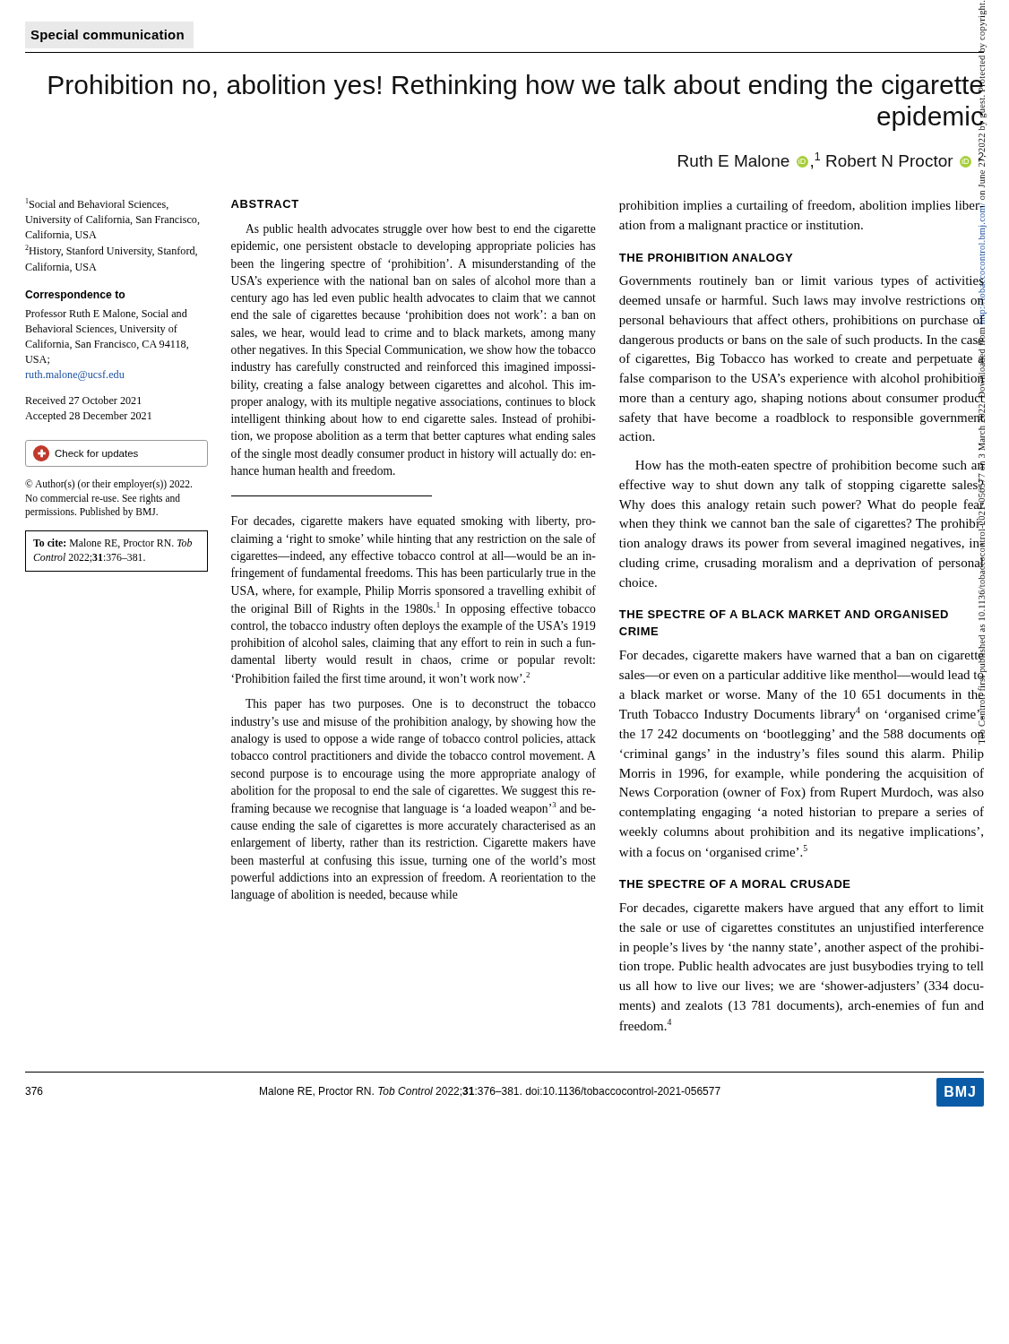Tob Control: first published as 10.1136/tobaccocontrol-2021-056577 on 3 March 2022. Downloaded from http://tobaccocontrol.bmj.com/ on June 27, 2022 by guest. Protected by copyright.
Special communication
Prohibition no, abolition yes! Rethinking how we talk about ending the cigarette epidemic
Ruth E Malone iD,1 Robert N Proctor iD 2
1Social and Behavioral Sciences, University of California, San Francisco, California, USA
2History, Stanford University, Stanford, California, USA
Correspondence to
Professor Ruth E Malone, Social and Behavioral Sciences, University of California, San Francisco, CA 94118, USA;
ruth.malone@ucsf.edu
Received 27 October 2021
Accepted 28 December 2021
✚ Check for updates
© Author(s) (or their employer(s)) 2022. No commercial re-use. See rights and permissions. Published by BMJ.
To cite: Malone RE, Proctor RN. Tob Control 2022;31:376–381.
ABSTRACT
As public health advocates struggle over how best to end the cigarette epidemic, one persistent obstacle to developing appropriate policies has been the lingering spectre of ‘prohibition’. A misunderstanding of the USA’s experience with the national ban on sales of alcohol more than a century ago has led even public health advocates to claim that we cannot end the sale of cigarettes because ‘prohibition does not work’: a ban on sales, we hear, would lead to crime and to black markets, among many other negatives. In this Special Communication, we show how the tobacco industry has carefully constructed and reinforced this imagined impossibility, creating a false analogy between cigarettes and alcohol. This improper analogy, with its multiple negative associations, continues to block intelligent thinking about how to end cigarette sales. Instead of prohibition, we propose abolition as a term that better captures what ending sales of the single most deadly consumer product in history will actually do: enhance human health and freedom.
For decades, cigarette makers have equated smoking with liberty, proclaiming a ‘right to smoke’ while hinting that any restriction on the sale of cigarettes—indeed, any effective tobacco control at all—would be an infringement of fundamental freedoms. This has been particularly true in the USA, where, for example, Philip Morris sponsored a travelling exhibit of the original Bill of Rights in the 1980s.1 In opposing effective tobacco control, the tobacco industry often deploys the example of the USA’s 1919 prohibition of alcohol sales, claiming that any effort to rein in such a fundamental liberty would result in chaos, crime or popular revolt: ‘Prohibition failed the first time around, it won’t work now’.2
This paper has two purposes. One is to deconstruct the tobacco industry’s use and misuse of the prohibition analogy, by showing how the analogy is used to oppose a wide range of tobacco control policies, attack tobacco control practitioners and divide the tobacco control movement. A second purpose is to encourage using the more appropriate analogy of abolition for the proposal to end the sale of cigarettes. We suggest this reframing because we recognise that language is ‘a loaded weapon’3 and because ending the sale of cigarettes is more accurately characterised as an enlargement of liberty, rather than its restriction. Cigarette makers have been masterful at confusing this issue, turning one of the world’s most powerful addictions into an expression of freedom. A reorientation to the language of abolition is needed, because while
prohibition implies a curtailing of freedom, abolition implies liberation from a malignant practice or institution.
The prohibition analogy
Governments routinely ban or limit various types of activities deemed unsafe or harmful. Such laws may involve restrictions on personal behaviours that affect others, prohibitions on purchase of dangerous products or bans on the sale of such products. In the case of cigarettes, Big Tobacco has worked to create and perpetuate a false comparison to the USA’s experience with alcohol prohibition more than a century ago, shaping notions about consumer product safety that have become a roadblock to responsible government action.
How has the moth-eaten spectre of prohibition become such an effective way to shut down any talk of stopping cigarette sales? Why does this analogy retain such power? What do people fear when they think we cannot ban the sale of cigarettes? The prohibition analogy draws its power from several imagined negatives, including crime, crusading moralism and a deprivation of personal choice.
The spectre of a black market and organised crime
For decades, cigarette makers have warned that a ban on cigarette sales—or even on a particular additive like menthol—would lead to a black market or worse. Many of the 10 651 documents in the Truth Tobacco Industry Documents library4 on ‘organised crime’, the 17 242 documents on ‘bootlegging’ and the 588 documents on ‘criminal gangs’ in the industry’s files sound this alarm. Philip Morris in 1996, for example, while pondering the acquisition of News Corporation (owner of Fox) from Rupert Murdoch, was also contemplating engaging ‘a noted historian to prepare a series of weekly columns about prohibition and its negative implications’, with a focus on ‘organised crime’.5
The spectre of a moral crusade
For decades, cigarette makers have argued that any effort to limit the sale or use of cigarettes constitutes an unjustified interference in people’s lives by ‘the nanny state’, another aspect of the prohibition trope. Public health advocates are just busybodies trying to tell us all how to live our lives; we are ‘shower-adjusters’ (334 documents) and zealots (13 781 documents), arch-enemies of fun and freedom.4
376
Malone RE, Proctor RN. Tob Control 2022;31:376–381. doi:10.1136/tobaccocontrol-2021-056577
BMJ